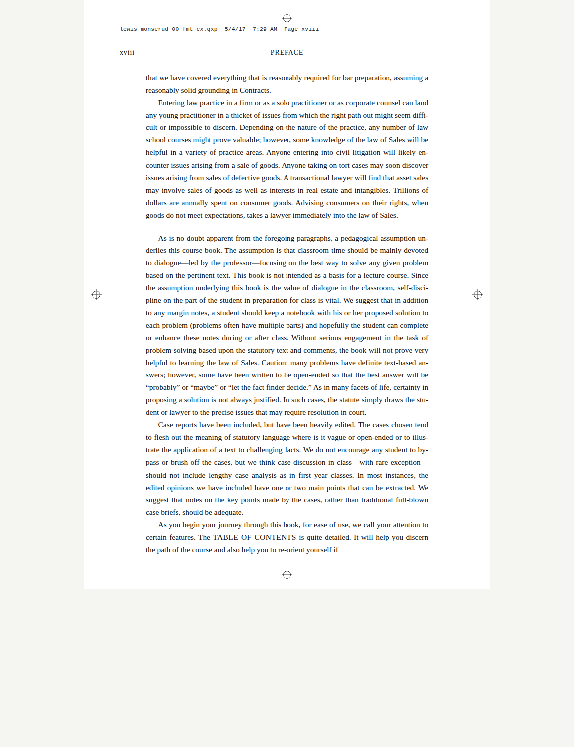lewis monserud 00 fmt cx.qxp 5/4/17 7:29 AM Page xviii
xviii PREFACE
that we have covered everything that is reasonably required for bar preparation, assuming a reasonably solid grounding in Contracts.
Entering law practice in a firm or as a solo practitioner or as corporate counsel can land any young practitioner in a thicket of issues from which the right path out might seem difficult or impossible to discern. Depending on the nature of the practice, any number of law school courses might prove valuable; however, some knowledge of the law of Sales will be helpful in a variety of practice areas. Anyone entering into civil litigation will likely encounter issues arising from a sale of goods. Anyone taking on tort cases may soon discover issues arising from sales of defective goods. A transactional lawyer will find that asset sales may involve sales of goods as well as interests in real estate and intangibles. Trillions of dollars are annually spent on consumer goods. Advising consumers on their rights, when goods do not meet expectations, takes a lawyer immediately into the law of Sales.
As is no doubt apparent from the foregoing paragraphs, a pedagogical assumption underlies this course book. The assumption is that classroom time should be mainly devoted to dialogue—led by the professor—focusing on the best way to solve any given problem based on the pertinent text. This book is not intended as a basis for a lecture course. Since the assumption underlying this book is the value of dialogue in the classroom, self-discipline on the part of the student in preparation for class is vital. We suggest that in addition to any margin notes, a student should keep a notebook with his or her proposed solution to each problem (problems often have multiple parts) and hopefully the student can complete or enhance these notes during or after class. Without serious engagement in the task of problem solving based upon the statutory text and comments, the book will not prove very helpful to learning the law of Sales. Caution: many problems have definite text-based answers; however, some have been written to be open-ended so that the best answer will be “probably” or “maybe” or “let the fact finder decide.” As in many facets of life, certainty in proposing a solution is not always justified. In such cases, the statute simply draws the student or lawyer to the precise issues that may require resolution in court.
Case reports have been included, but have been heavily edited. The cases chosen tend to flesh out the meaning of statutory language where is it vague or open-ended or to illustrate the application of a text to challenging facts. We do not encourage any student to by-pass or brush off the cases, but we think case discussion in class—with rare exception—should not include lengthy case analysis as in first year classes. In most instances, the edited opinions we have included have one or two main points that can be extracted. We suggest that notes on the key points made by the cases, rather than traditional full-blown case briefs, should be adequate.
As you begin your journey through this book, for ease of use, we call your attention to certain features. The TABLE OF CONTENTS is quite detailed. It will help you discern the path of the course and also help you to re-orient yourself if